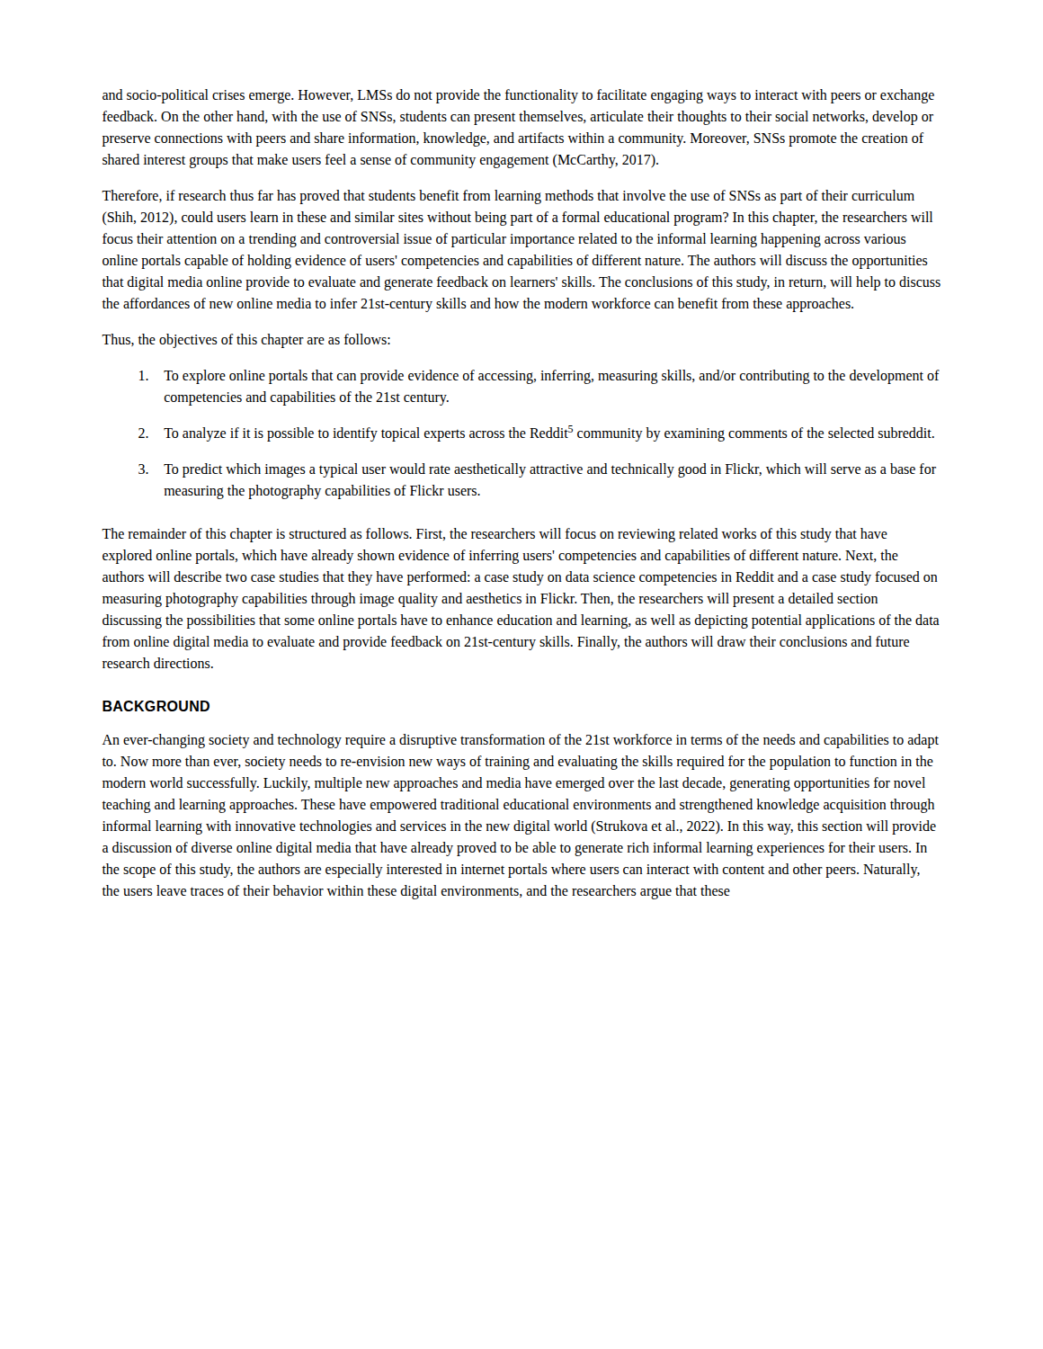and socio-political crises emerge. However, LMSs do not provide the functionality to facilitate engaging ways to interact with peers or exchange feedback. On the other hand, with the use of SNSs, students can present themselves, articulate their thoughts to their social networks, develop or preserve connections with peers and share information, knowledge, and artifacts within a community. Moreover, SNSs promote the creation of shared interest groups that make users feel a sense of community engagement (McCarthy, 2017).
Therefore, if research thus far has proved that students benefit from learning methods that involve the use of SNSs as part of their curriculum (Shih, 2012), could users learn in these and similar sites without being part of a formal educational program? In this chapter, the researchers will focus their attention on a trending and controversial issue of particular importance related to the informal learning happening across various online portals capable of holding evidence of users' competencies and capabilities of different nature. The authors will discuss the opportunities that digital media online provide to evaluate and generate feedback on learners' skills. The conclusions of this study, in return, will help to discuss the affordances of new online media to infer 21st-century skills and how the modern workforce can benefit from these approaches.
Thus, the objectives of this chapter are as follows:
To explore online portals that can provide evidence of accessing, inferring, measuring skills, and/or contributing to the development of competencies and capabilities of the 21st century.
To analyze if it is possible to identify topical experts across the Reddit5 community by examining comments of the selected subreddit.
To predict which images a typical user would rate aesthetically attractive and technically good in Flickr, which will serve as a base for measuring the photography capabilities of Flickr users.
The remainder of this chapter is structured as follows. First, the researchers will focus on reviewing related works of this study that have explored online portals, which have already shown evidence of inferring users' competencies and capabilities of different nature. Next, the authors will describe two case studies that they have performed: a case study on data science competencies in Reddit and a case study focused on measuring photography capabilities through image quality and aesthetics in Flickr. Then, the researchers will present a detailed section discussing the possibilities that some online portals have to enhance education and learning, as well as depicting potential applications of the data from online digital media to evaluate and provide feedback on 21st-century skills. Finally, the authors will draw their conclusions and future research directions.
BACKGROUND
An ever-changing society and technology require a disruptive transformation of the 21st workforce in terms of the needs and capabilities to adapt to. Now more than ever, society needs to re-envision new ways of training and evaluating the skills required for the population to function in the modern world successfully. Luckily, multiple new approaches and media have emerged over the last decade, generating opportunities for novel teaching and learning approaches. These have empowered traditional educational environments and strengthened knowledge acquisition through informal learning with innovative technologies and services in the new digital world (Strukova et al., 2022). In this way, this section will provide a discussion of diverse online digital media that have already proved to be able to generate rich informal learning experiences for their users. In the scope of this study, the authors are especially interested in internet portals where users can interact with content and other peers. Naturally, the users leave traces of their behavior within these digital environments, and the researchers argue that these